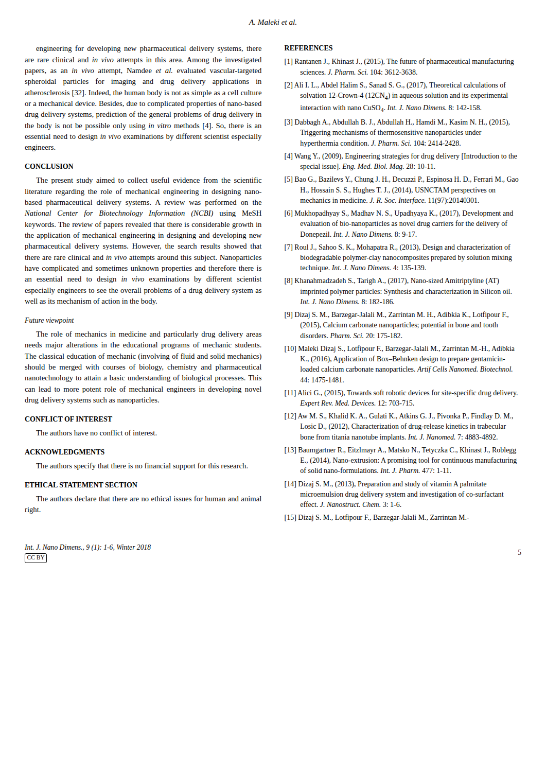A. Maleki et al.
engineering for developing new pharmaceutical delivery systems, there are rare clinical and in vivo attempts in this area. Among the investigated papers, as an in vivo attempt, Namdee et al. evaluated vascular-targeted spheroidal particles for imaging and drug delivery applications in atherosclerosis [32]. Indeed, the human body is not as simple as a cell culture or a mechanical device. Besides, due to complicated properties of nano-based drug delivery systems, prediction of the general problems of drug delivery in the body is not be possible only using in vitro methods [4]. So, there is an essential need to design in vivo examinations by different scientist especially engineers.
Conclusion
The present study aimed to collect useful evidence from the scientific literature regarding the role of mechanical engineering in designing nano-based pharmaceutical delivery systems. A review was performed on the National Center for Biotechnology Information (NCBI) using MeSH keywords. The review of papers revealed that there is considerable growth in the application of mechanical engineering in designing and developing new pharmaceutical delivery systems. However, the search results showed that there are rare clinical and in vivo attempts around this subject. Nanoparticles have complicated and sometimes unknown properties and therefore there is an essential need to design in vivo examinations by different scientist especially engineers to see the overall problems of a drug delivery system as well as its mechanism of action in the body.
Future viewpoint
The role of mechanics in medicine and particularly drug delivery areas needs major alterations in the educational programs of mechanic students. The classical education of mechanic (involving of fluid and solid mechanics) should be merged with courses of biology, chemistry and pharmaceutical nanotechnology to attain a basic understanding of biological processes. This can lead to more potent role of mechanical engineers in developing novel drug delivery systems such as nanoparticles.
Conflict of interest
The authors have no conflict of interest.
Acknowledgments
The authors specify that there is no financial support for this research.
Ethical statement section
The authors declare that there are no ethical issues for human and animal right.
References
[1] Rantanen J., Khinast J., (2015), The future of pharmaceutical manufacturing sciences. J. Pharm. Sci. 104: 3612-3638.
[2] Ali I. L., Abdel Halim S., Sanad S. G., (2017), Theoretical calculations of solvation 12-Crown-4 (12CN4) in aqueous solution and its experimental interaction with nano CuSO4. Int. J. Nano Dimens. 8: 142-158.
[3] Dabbagh A., Abdullah B. J., Abdullah H., Hamdi M., Kasim N. H., (2015), Triggering mechanisms of thermosensitive nanoparticles under hyperthermia condition. J. Pharm. Sci. 104: 2414-2428.
[4] Wang Y., (2009), Engineering strategies for drug delivery [Introduction to the special issue]. Eng. Med. Biol. Mag. 28: 10-11.
[5] Bao G., Bazilevs Y., Chung J. H., Decuzzi P., Espinosa H. D., Ferrari M., Gao H., Hossain S. S., Hughes T. J., (2014), USNCTAM perspectives on mechanics in medicine. J. R. Soc. Interface. 11(97):20140301.
[6] Mukhopadhyay S., Madhav N. S., Upadhyaya K., (2017), Development and evaluation of bio-nanoparticles as novel drug carriers for the delivery of Donepezil. Int. J. Nano Dimens. 8: 9-17.
[7] Roul J., Sahoo S. K., Mohapatra R., (2013), Design and characterization of biodegradable polymer-clay nanocomposites prepared by solution mixing technique. Int. J. Nano Dimens. 4: 135-139.
[8] Khanahmadzadeh S., Tarigh A., (2017), Nano-sized Amitriptyline (AT) imprinted polymer particles: Synthesis and characterization in Silicon oil. Int. J. Nano Dimens. 8: 182-186.
[9] Dizaj S. M., Barzegar-Jalali M., Zarrintan M. H., Adibkia K., Lotfipour F., (2015), Calcium carbonate nanoparticles; potential in bone and tooth disorders. Pharm. Sci. 20: 175-182.
[10] Maleki Dizaj S., Lotfipour F., Barzegar-Jalali M., Zarrintan M.-H., Adibkia K., (2016), Application of Box–Behnken design to prepare gentamicin-loaded calcium carbonate nanoparticles. Artif Cells Nanomed. Biotechnol. 44: 1475-1481.
[11] Alici G., (2015), Towards soft robotic devices for site-specific drug delivery. Expert Rev. Med. Devices. 12: 703-715.
[12] Aw M. S., Khalid K. A., Gulati K., Atkins G. J., Pivonka P., Findlay D. M., Losic D., (2012), Characterization of drug-release kinetics in trabecular bone from titania nanotube implants. Int. J. Nanomed. 7: 4883-4892.
[13] Baumgartner R., Eitzlmayr A., Matsko N., Tetyczka C., Khinast J., Roblegg E., (2014), Nano-extrusion: A promising tool for continuous manufacturing of solid nano-formulations. Int. J. Pharm. 477: 1-11.
[14] Dizaj S. M., (2013), Preparation and study of vitamin A palmitate microemulsion drug delivery system and investigation of co-surfactant effect. J. Nanostruct. Chem. 3: 1-6.
[15] Dizaj S. M., Lotfipour F., Barzegar-Jalali M., Zarrintan M.-
Int. J. Nano Dimens., 9 (1): 1-6, Winter 2018
CC BY
5